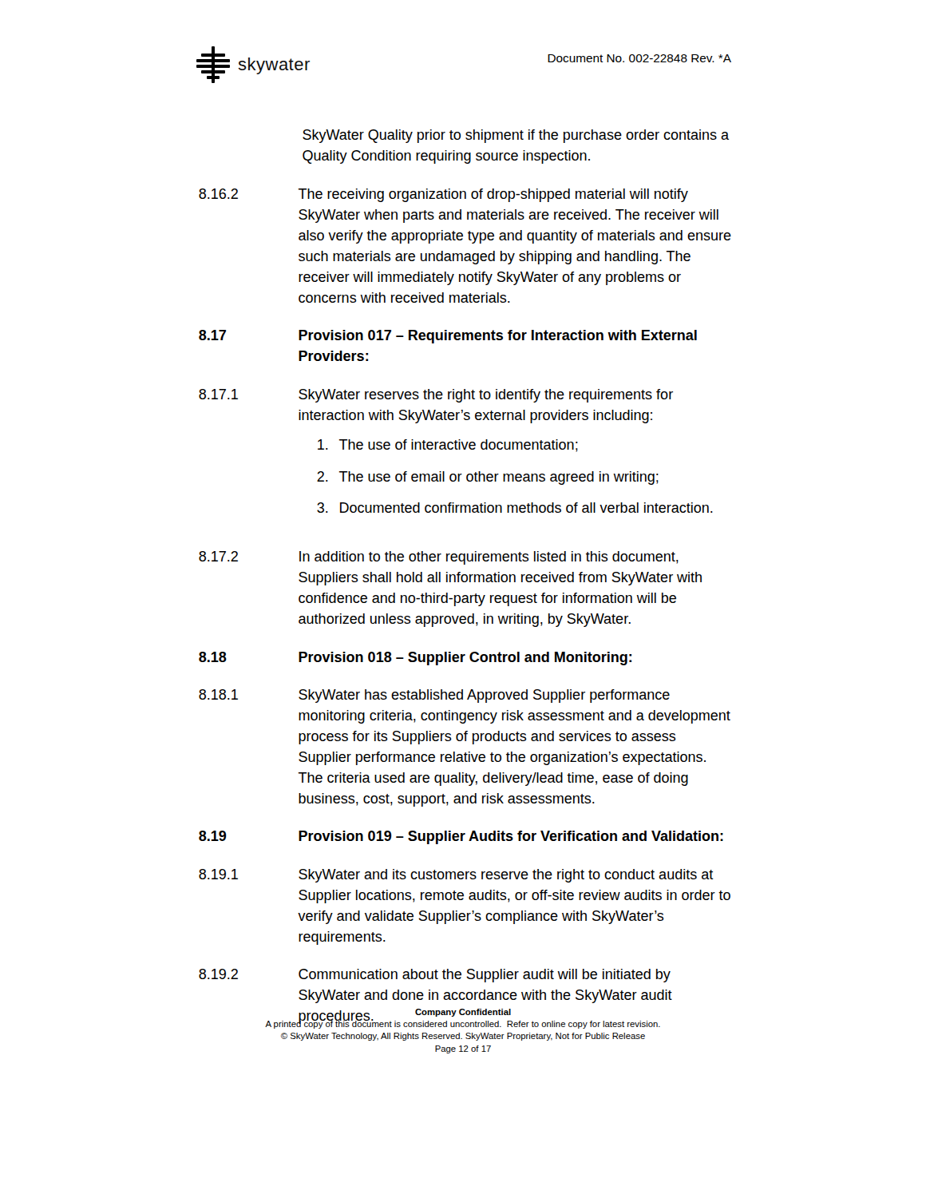skywater
Document No. 002-22848 Rev. *A
SkyWater Quality prior to shipment if the purchase order contains a Quality Condition requiring source inspection.
8.16.2
The receiving organization of drop-shipped material will notify SkyWater when parts and materials are received. The receiver will also verify the appropriate type and quantity of materials and ensure such materials are undamaged by shipping and handling. The receiver will immediately notify SkyWater of any problems or concerns with received materials.
8.17
Provision 017 – Requirements for Interaction with External Providers:
8.17.1
SkyWater reserves the right to identify the requirements for interaction with SkyWater’s external providers including:
The use of interactive documentation;
The use of email or other means agreed in writing;
Documented confirmation methods of all verbal interaction.
8.17.2
In addition to the other requirements listed in this document, Suppliers shall hold all information received from SkyWater with confidence and no-third-party request for information will be authorized unless approved, in writing, by SkyWater.
8.18
Provision 018 – Supplier Control and Monitoring:
8.18.1
SkyWater has established Approved Supplier performance monitoring criteria, contingency risk assessment and a development process for its Suppliers of products and services to assess Supplier performance relative to the organization’s expectations. The criteria used are quality, delivery/lead time, ease of doing business, cost, support, and risk assessments.
8.19
Provision 019 – Supplier Audits for Verification and Validation:
8.19.1
SkyWater and its customers reserve the right to conduct audits at Supplier locations, remote audits, or off-site review audits in order to verify and validate Supplier’s compliance with SkyWater’s requirements.
8.19.2
Communication about the Supplier audit will be initiated by SkyWater and done in accordance with the SkyWater audit procedures.
Company Confidential
A printed copy of this document is considered uncontrolled. Refer to online copy for latest revision.
© SkyWater Technology, All Rights Reserved. SkyWater Proprietary, Not for Public Release
Page 12 of 17